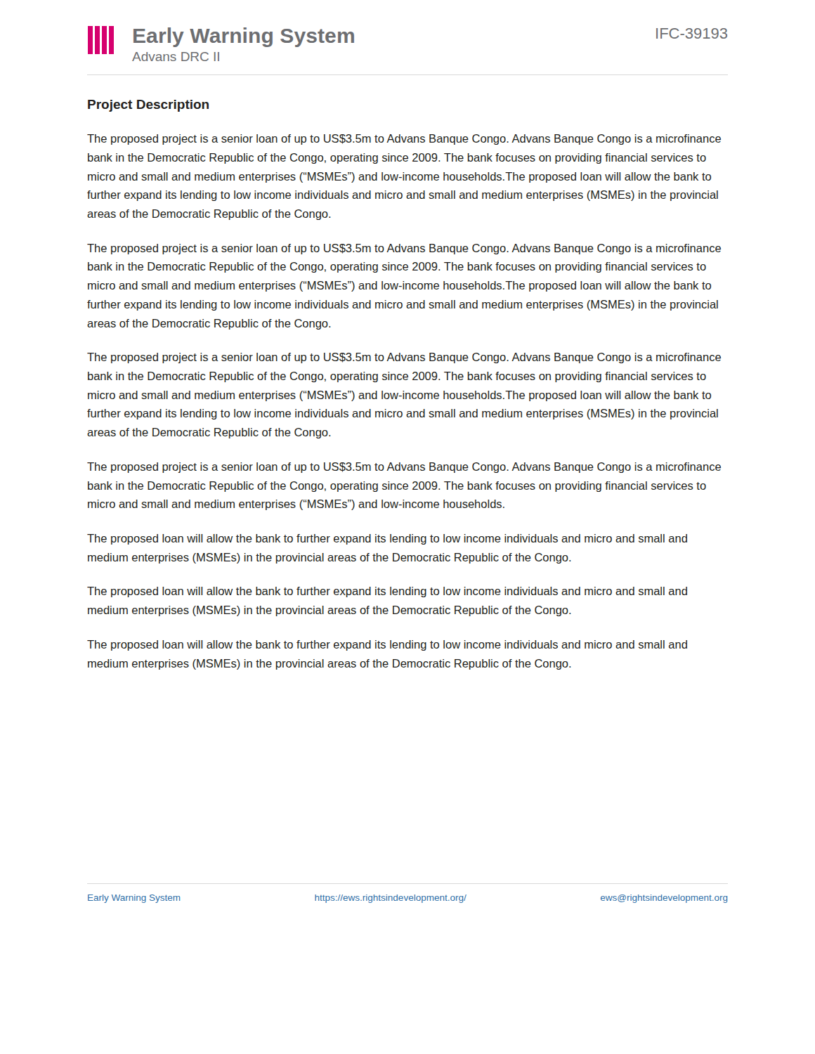Early Warning System
Advans DRC II
IFC-39193
Project Description
The proposed project is a senior loan of up to US$3.5m to Advans Banque Congo. Advans Banque Congo is a microfinance bank in the Democratic Republic of the Congo, operating since 2009. The bank focuses on providing financial services to micro and small and medium enterprises (“MSMEs”) and low-income households.The proposed loan will allow the bank to further expand its lending to low income individuals and micro and small and medium enterprises (MSMEs) in the provincial areas of the Democratic Republic of the Congo.
The proposed project is a senior loan of up to US$3.5m to Advans Banque Congo. Advans Banque Congo is a microfinance bank in the Democratic Republic of the Congo, operating since 2009. The bank focuses on providing financial services to micro and small and medium enterprises (“MSMEs”) and low-income households.The proposed loan will allow the bank to further expand its lending to low income individuals and micro and small and medium enterprises (MSMEs) in the provincial areas of the Democratic Republic of the Congo.
The proposed project is a senior loan of up to US$3.5m to Advans Banque Congo. Advans Banque Congo is a microfinance bank in the Democratic Republic of the Congo, operating since 2009. The bank focuses on providing financial services to micro and small and medium enterprises (“MSMEs”) and low-income households.The proposed loan will allow the bank to further expand its lending to low income individuals and micro and small and medium enterprises (MSMEs) in the provincial areas of the Democratic Republic of the Congo.
The proposed project is a senior loan of up to US$3.5m to Advans Banque Congo. Advans Banque Congo is a microfinance bank in the Democratic Republic of the Congo, operating since 2009. The bank focuses on providing financial services to micro and small and medium enterprises (“MSMEs”) and low-income households.
The proposed loan will allow the bank to further expand its lending to low income individuals and micro and small and medium enterprises (MSMEs) in the provincial areas of the Democratic Republic of the Congo.
The proposed loan will allow the bank to further expand its lending to low income individuals and micro and small and medium enterprises (MSMEs) in the provincial areas of the Democratic Republic of the Congo.
The proposed loan will allow the bank to further expand its lending to low income individuals and micro and small and medium enterprises (MSMEs) in the provincial areas of the Democratic Republic of the Congo.
Early Warning System
https://ews.rightsindevelopment.org/
ews@rightsindevelopment.org